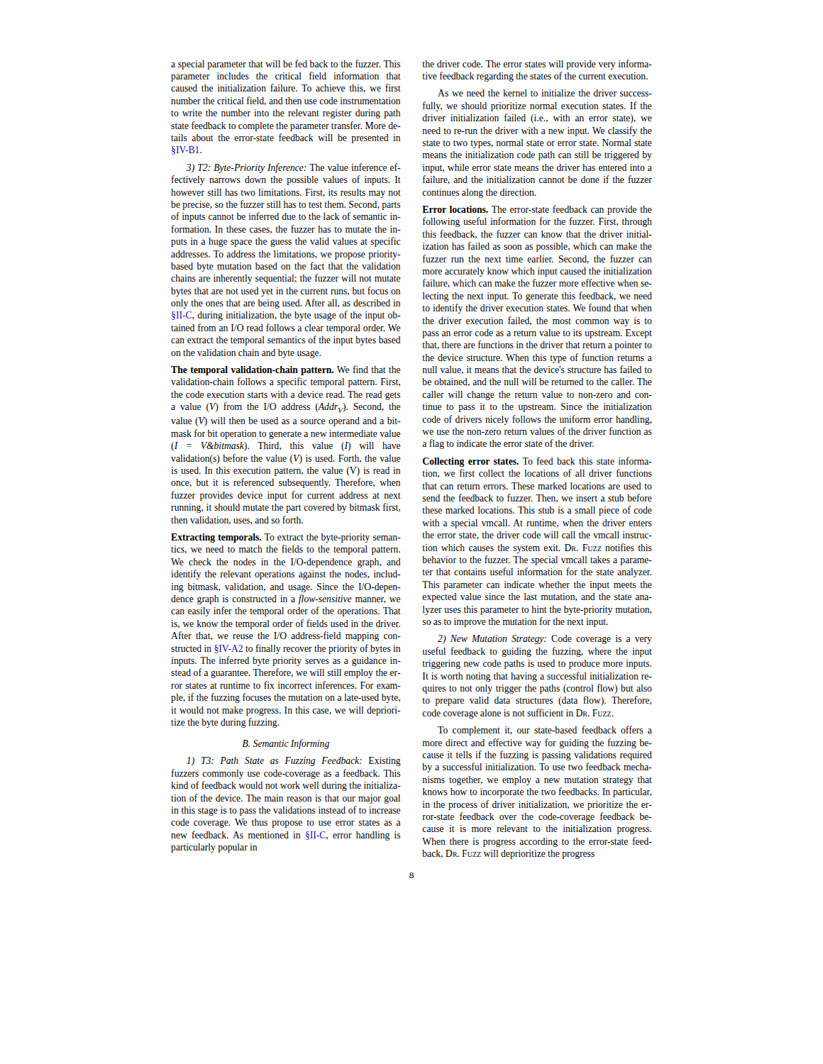a special parameter that will be fed back to the fuzzer. This parameter includes the critical field information that caused the initialization failure. To achieve this, we first number the critical field, and then use code instrumentation to write the number into the relevant register during path state feedback to complete the parameter transfer. More details about the error-state feedback will be presented in §IV-B1.
3) T2: Byte-Priority Inference: The value inference effectively narrows down the possible values of inputs. It however still has two limitations. First, its results may not be precise, so the fuzzer still has to test them. Second, parts of inputs cannot be inferred due to the lack of semantic information. In these cases, the fuzzer has to mutate the inputs in a huge space the guess the valid values at specific addresses. To address the limitations, we propose priority-based byte mutation based on the fact that the validation chains are inherently sequential; the fuzzer will not mutate bytes that are not used yet in the current runs, but focus on only the ones that are being used. After all, as described in §II-C, during initialization, the byte usage of the input obtained from an I/O read follows a clear temporal order. We can extract the temporal semantics of the input bytes based on the validation chain and byte usage.
The temporal validation-chain pattern. We find that the validation-chain follows a specific temporal pattern. First, the code execution starts with a device read. The read gets a value (V) from the I/O address (AddrV). Second, the value (V) will then be used as a source operand and a bitmask for bit operation to generate a new intermediate value (I = V&bitmask). Third, this value (I) will have validation(s) before the value (V) is used. Forth, the value is used. In this execution pattern, the value (V) is read in once, but it is referenced subsequently. Therefore, when fuzzer provides device input for current address at next running, it should mutate the part covered by bitmask first, then validation, uses, and so forth.
Extracting temporals. To extract the byte-priority semantics, we need to match the fields to the temporal pattern. We check the nodes in the I/O-dependence graph, and identify the relevant operations against the nodes, including bitmask, validation, and usage. Since the I/O-dependence graph is constructed in a flow-sensitive manner, we can easily infer the temporal order of the operations. That is, we know the temporal order of fields used in the driver. After that, we reuse the I/O address-field mapping constructed in §IV-A2 to finally recover the priority of bytes in inputs. The inferred byte priority serves as a guidance instead of a guarantee. Therefore, we will still employ the error states at runtime to fix incorrect inferences. For example, if the fuzzing focuses the mutation on a late-used byte, it would not make progress. In this case, we will deprioritize the byte during fuzzing.
B. Semantic Informing
1) T3: Path State as Fuzzing Feedback: Existing fuzzers commonly use code-coverage as a feedback. This kind of feedback would not work well during the initialization of the device. The main reason is that our major goal in this stage is to pass the validations instead of to increase code coverage. We thus propose to use error states as a new feedback. As mentioned in §II-C, error handling is particularly popular in
the driver code. The error states will provide very informative feedback regarding the states of the current execution.
As we need the kernel to initialize the driver successfully, we should prioritize normal execution states. If the driver initialization failed (i.e., with an error state), we need to re-run the driver with a new input. We classify the state to two types, normal state or error state. Normal state means the initialization code path can still be triggered by input, while error state means the driver has entered into a failure, and the initialization cannot be done if the fuzzer continues along the direction.
Error locations. The error-state feedback can provide the following useful information for the fuzzer. First, through this feedback, the fuzzer can know that the driver initialization has failed as soon as possible, which can make the fuzzer run the next time earlier. Second, the fuzzer can more accurately know which input caused the initialization failure, which can make the fuzzer more effective when selecting the next input. To generate this feedback, we need to identify the driver execution states. We found that when the driver execution failed, the most common way is to pass an error code as a return value to its upstream. Except that, there are functions in the driver that return a pointer to the device structure. When this type of function returns a null value, it means that the device's structure has failed to be obtained, and the null will be returned to the caller. The caller will change the return value to non-zero and continue to pass it to the upstream. Since the initialization code of drivers nicely follows the uniform error handling, we use the non-zero return values of the driver function as a flag to indicate the error state of the driver.
Collecting error states. To feed back this state information, we first collect the locations of all driver functions that can return errors. These marked locations are used to send the feedback to fuzzer. Then, we insert a stub before these marked locations. This stub is a small piece of code with a special vmcall. At runtime, when the driver enters the error state, the driver code will call the vmcall instruction which causes the system exit. Dr. Fuzz notifies this behavior to the fuzzer. The special vmcall takes a parameter that contains useful information for the state analyzer. This parameter can indicate whether the input meets the expected value since the last mutation, and the state analyzer uses this parameter to hint the byte-priority mutation, so as to improve the mutation for the next input.
2) New Mutation Strategy: Code coverage is a very useful feedback to guiding the fuzzing, where the input triggering new code paths is used to produce more inputs. It is worth noting that having a successful initialization requires to not only trigger the paths (control flow) but also to prepare valid data structures (data flow). Therefore, code coverage alone is not sufficient in Dr. Fuzz.
To complement it, our state-based feedback offers a more direct and effective way for guiding the fuzzing because it tells if the fuzzing is passing validations required by a successful initialization. To use two feedback mechanisms together, we employ a new mutation strategy that knows how to incorporate the two feedbacks. In particular, in the process of driver initialization, we prioritize the error-state feedback over the code-coverage feedback because it is more relevant to the initialization progress. When there is progress according to the error-state feedback, Dr. Fuzz will deprioritize the progress
8